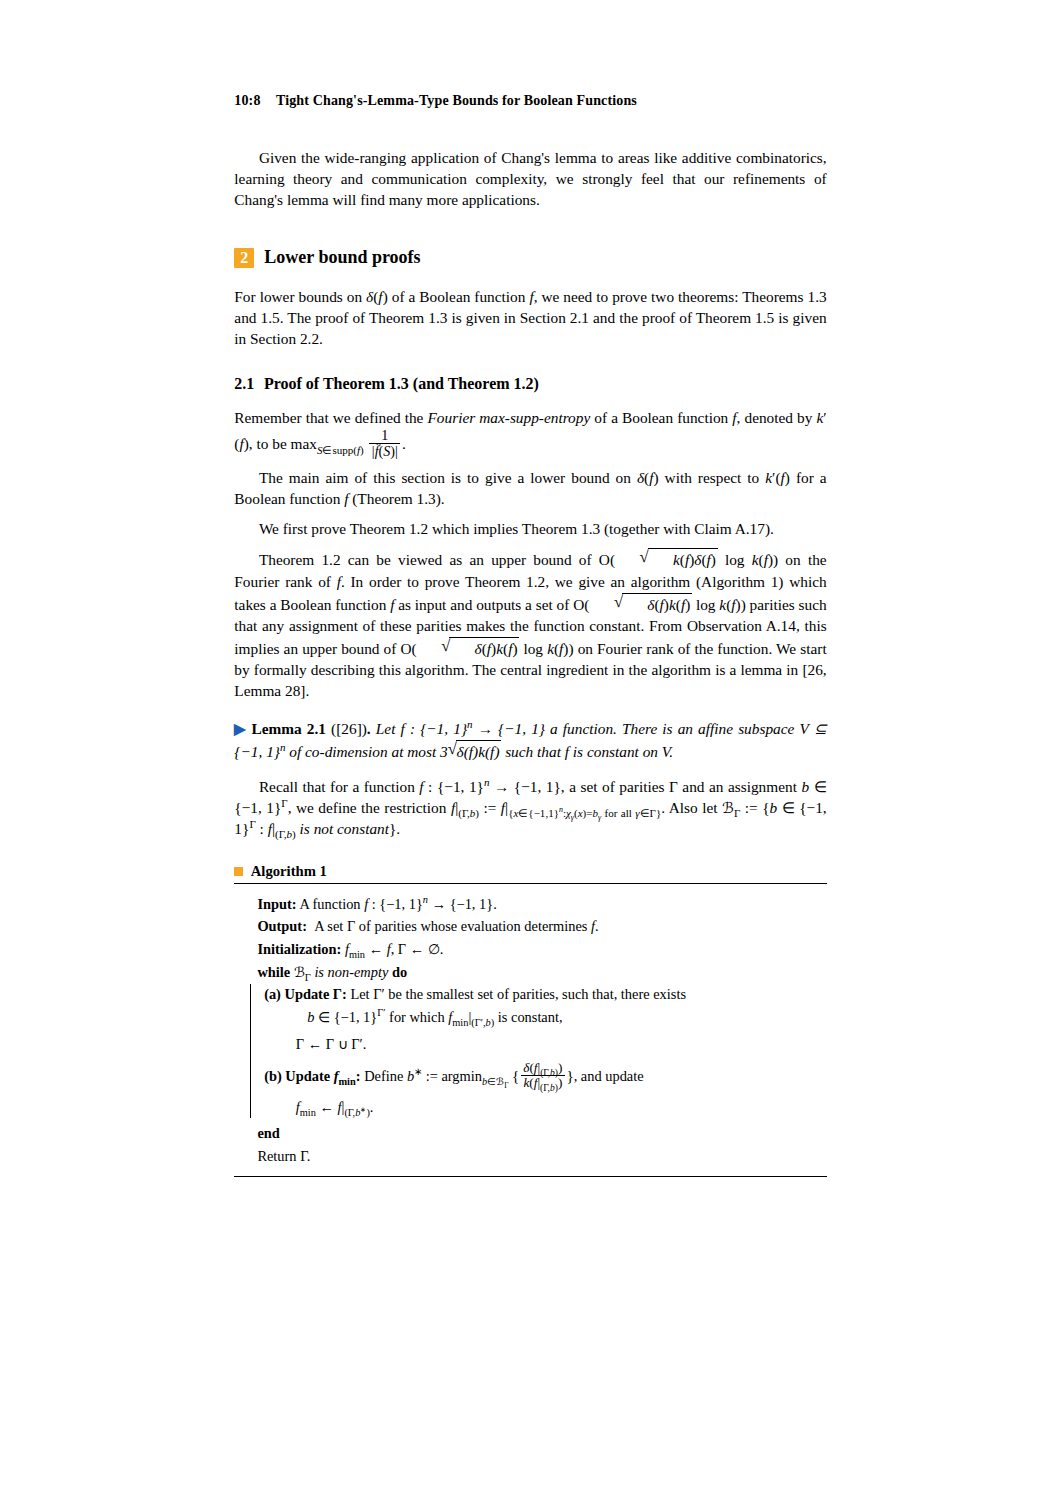10:8 Tight Chang's-Lemma-Type Bounds for Boolean Functions
Given the wide-ranging application of Chang's lemma to areas like additive combinatorics, learning theory and communication complexity, we strongly feel that our refinements of Chang's lemma will find many more applications.
2 Lower bound proofs
For lower bounds on δ(f) of a Boolean function f, we need to prove two theorems: Theorems 1.3 and 1.5. The proof of Theorem 1.3 is given in Section 2.1 and the proof of Theorem 1.5 is given in Section 2.2.
2.1 Proof of Theorem 1.3 (and Theorem 1.2)
Remember that we defined the Fourier max-supp-entropy of a Boolean function f, denoted by k′(f), to be maxS∈supp(f) 1|f̂(S)|.
The main aim of this section is to give a lower bound on δ(f) with respect to k′(f) for a Boolean function f (Theorem 1.3).
We first prove Theorem 1.2 which implies Theorem 1.3 (together with Claim A.17).
Theorem 1.2 can be viewed as an upper bound of O(k(f)δ(f) log k(f)) on the Fourier rank of f. In order to prove Theorem 1.2, we give an algorithm (Algorithm 1) which takes a Boolean function f as input and outputs a set of O(δ(f)k(f) log k(f)) parities such that any assignment of these parities makes the function constant. From Observation A.14, this implies an upper bound of O(δ(f)k(f) log k(f)) on Fourier rank of the function. We start by formally describing this algorithm. The central ingredient in the algorithm is a lemma in [26, Lemma 28].
▶Lemma 2.1 ([26]). Let f : {−1, 1}n → {−1, 1} a function. There is an affine subspace V ⊆ {−1, 1}n of co-dimension at most 3δ(f)k(f) such that f is constant on V.
Recall that for a function f : {−1, 1}n → {−1, 1}, a set of parities Γ and an assignment b ∈ {−1, 1}Γ, we define the restriction f|(Γ,b) := f|{x∈{−1,1}n:χγ(x)=bγ for all γ∈Γ}. Also let ℬΓ := {b ∈ {−1, 1}Γ : f|(Γ,b) is not constant}.
Algorithm 1
Input: A function f : {−1, 1}n → {−1, 1}.
Output: A set Γ of parities whose evaluation determines f.
Initialization: fmin ← f, Γ ← ∅.
while ℬΓ is non-empty do
(a) Update Γ: Let Γ′ be the smallest set of parities, such that, there exists
b ∈ {−1, 1}Γ′ for which fmin|(Γ′,b) is constant,
Γ ← Γ ∪ Γ′.
(b) Update fmin: Define b∗ := argminb∈ℬΓ {δ(f|(Γ,b)) k(f|(Γ,b))}, and update
fmin ← f|(Γ,b∗).
end
Return Γ.